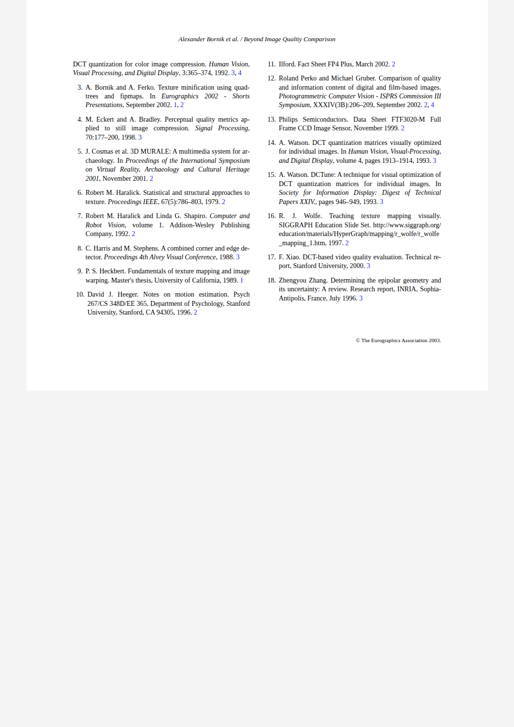Alexander Bornik et al. / Beyond Image Quality Comparison
DCT quantization for color image compression. Human Vision, Visual Processing, and Digital Display, 3:365–374, 1992. 3, 4
3. A. Bornik and A. Ferko. Texture minification using quad-trees and fipmaps. In Eurographics 2002 - Shorts Presentations, September 2002. 1, 2
4. M. Eckert and A. Bradley. Perceptual quality metrics applied to still image compression. Signal Processing, 70:177–200, 1998. 3
5. J. Cosmas et al. 3D MURALE: A multimedia system for archaeology. In Proceedings of the International Symposium on Virtual Reality, Archaeology and Cultural Heritage 2001, November 2001. 2
6. Robert M. Haralick. Statistical and structural approaches to texture. Proceedings IEEE, 67(5):786–803, 1979. 2
7. Robert M. Haralick and Linda G. Shapiro. Computer and Robot Vision, volume 1. Addison-Wesley Publishing Company, 1992. 2
8. C. Harris and M. Stephens. A combined corner and edge detector. Proceedings 4th Alvey Visual Conference, 1988. 3
9. P. S. Heckbert. Fundamentals of texture mapping and image warping. Master's thesis, University of California, 1989. 1
10. David J. Heeger. Notes on motion estimation. Psych 267/CS 348D/EE 365, Department of Psychology, Stanford University, Stanford, CA 94305, 1996. 2
11. Ilford. Fact Sheet FP4 Plus, March 2002. 2
12. Roland Perko and Michael Gruber. Comparison of quality and information content of digital and film-based images. Photogrammetric Computer Vision - ISPRS Commission III Symposium, XXXIV(3B):206–209, September 2002. 2, 4
13. Philips Semiconductors. Data Sheet FTF3020-M Full Frame CCD Image Sensor, November 1999. 2
14. A. Watson. DCT quantization matrices visually optimized for individual images. In Human Vision, Visual-Processing, and Digital Display, volume 4, pages 1913–1914, 1993. 3
15. A. Watson. DCTune: A technique for visual optimization of DCT quantization matrices for individual images. In Society for Information Display: Digest of Technical Papers XXIV., pages 946–949, 1993. 3
16. R. J. Wolfe. Teaching texture mapping visually. SIGGRAPH Education Slide Set. http://www.siggraph.org/education/materials/HyperGraph/mapping/r_wolfe/r_wolfe_mapping_1.htm, 1997. 2
17. F. Xiao. DCT-based video quality evaluation. Technical report, Stanford University, 2000. 3
18. Zhengyou Zhang. Determining the epipolar geometry and its uncertainty: A review. Research report, INRIA, Sophia-Antipolis, France, July 1996. 3
© The Eurographics Association 2003.